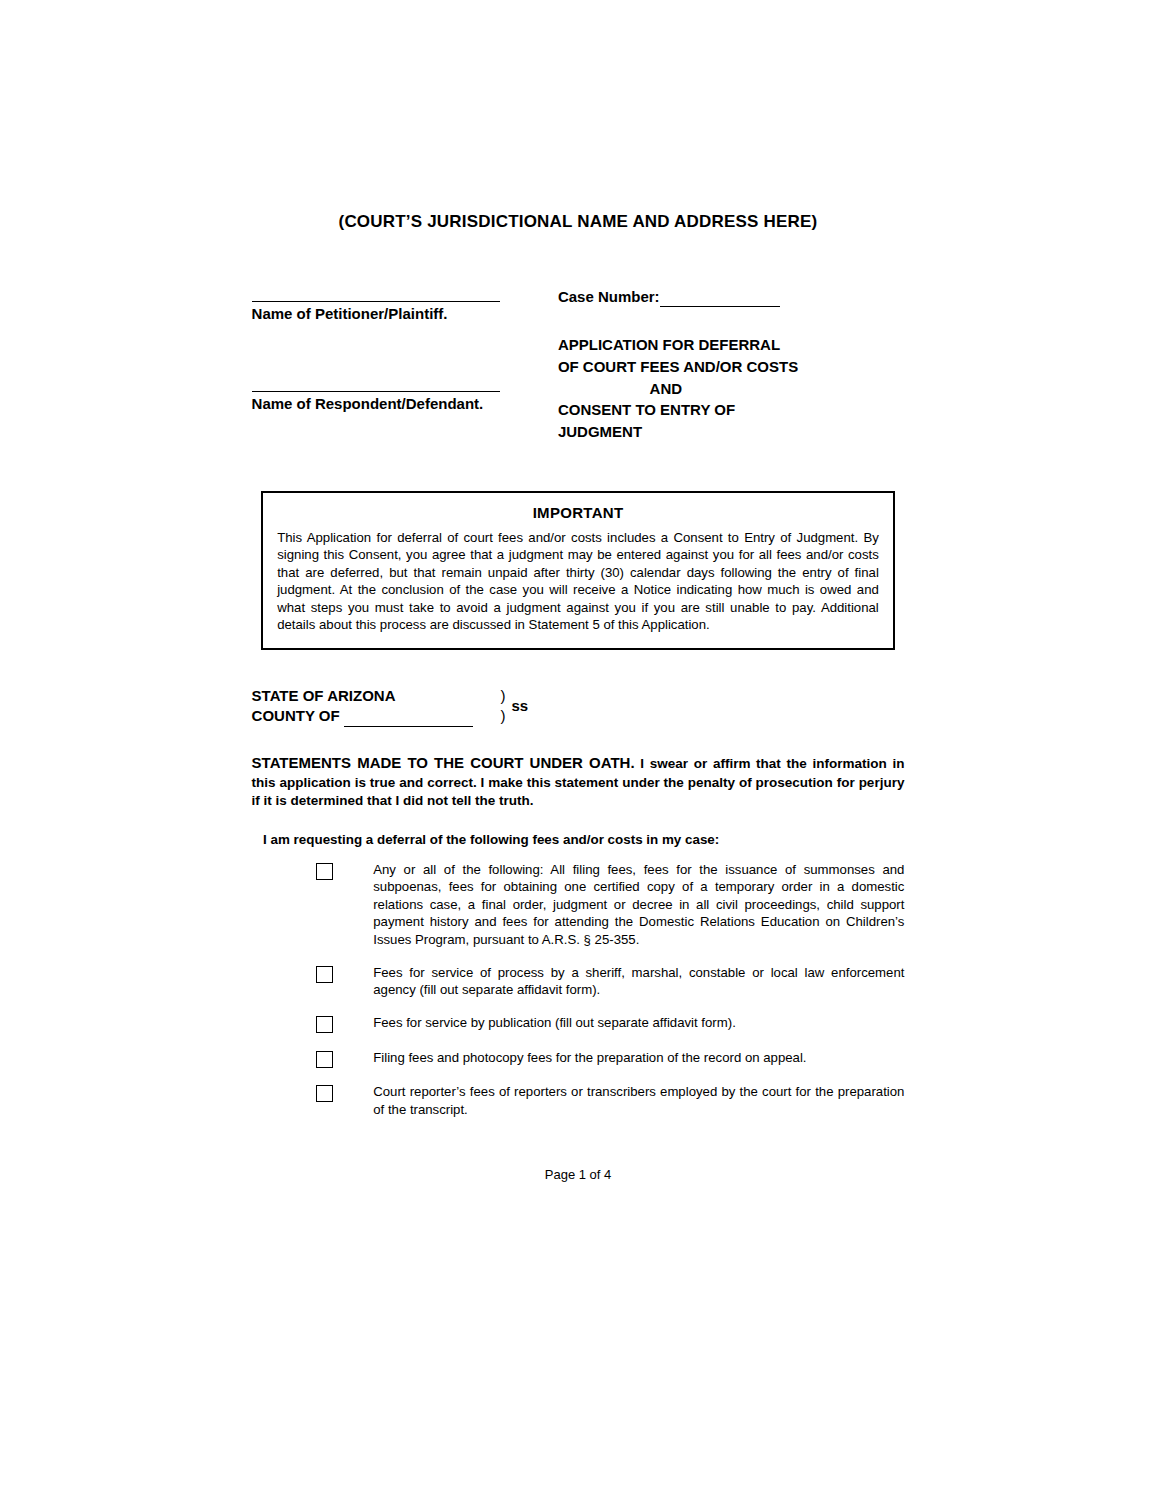(COURT’S JURISDICTIONAL NAME AND ADDRESS HERE)
| Name of Petitioner/Plaintiff. Name of Respondent/Defendant. | Case Number: APPLICATION FOR DEFERRAL OF COURT FEES AND/OR COSTS AND CONSENT TO ENTRY OF JUDGMENT |
IMPORTANT
This Application for deferral of court fees and/or costs includes a Consent to Entry of Judgment. By signing this Consent, you agree that a judgment may be entered against you for all fees and/or costs that are deferred, but that remain unpaid after thirty (30) calendar days following the entry of final judgment. At the conclusion of the case you will receive a Notice indicating how much is owed and what steps you must take to avoid a judgment against you if you are still unable to pay. Additional details about this process are discussed in Statement 5 of this Application.
| STATE OF ARIZONA | ) | ss |
| COUNTY OF | ) |
STATEMENTS MADE TO THE COURT UNDER OATH. I swear or affirm that the information in this application is true and correct. I make this statement under the penalty of prosecution for perjury if it is determined that I did not tell the truth.
I am requesting a deferral of the following fees and/or costs in my case:
Any or all of the following: All filing fees, fees for the issuance of summonses and subpoenas, fees for obtaining one certified copy of a temporary order in a domestic relations case, a final order, judgment or decree in all civil proceedings, child support payment history and fees for attending the Domestic Relations Education on Children’s Issues Program, pursuant to A.R.S. § 25-355.
Fees for service of process by a sheriff, marshal, constable or local law enforcement agency (fill out separate affidavit form).
Fees for service by publication (fill out separate affidavit form).
Filing fees and photocopy fees for the preparation of the record on appeal.
Court reporter’s fees of reporters or transcribers employed by the court for the preparation of the transcript.
Page 1 of 4